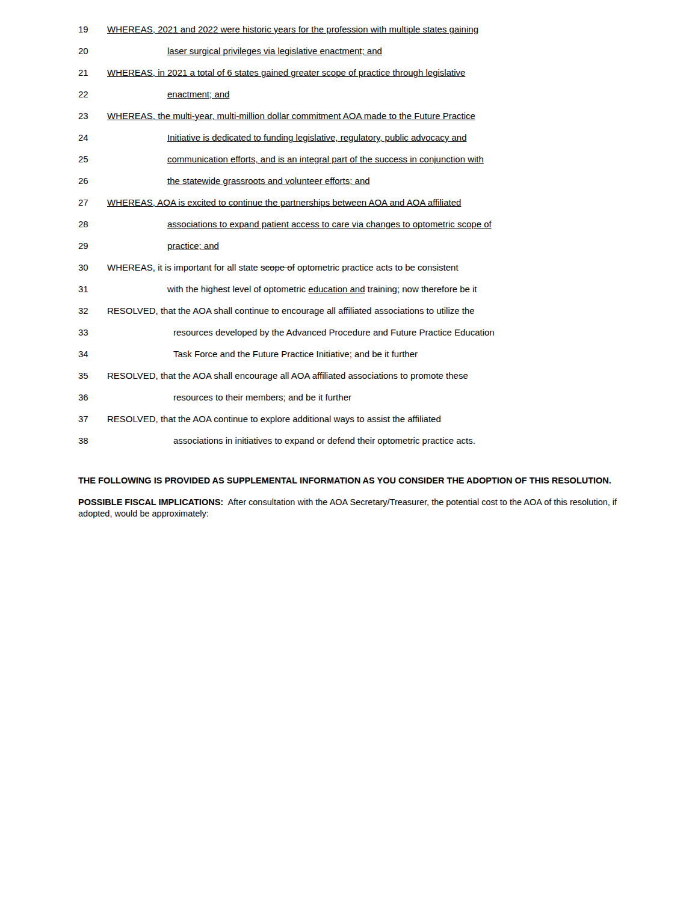| 19 | WHEREAS, 2021 and 2022 were historic years for the profession with multiple states gaining |
| 20 | laser surgical privileges via legislative enactment; and |
| 21 | WHEREAS, in 2021 a total of 6 states gained greater scope of practice through legislative |
| 22 | enactment; and |
| 23 | WHEREAS, the multi-year, multi-million dollar commitment AOA made to the Future Practice |
| 24 | Initiative is dedicated to funding legislative, regulatory, public advocacy and |
| 25 | communication efforts, and is an integral part of the success in conjunction with |
| 26 | the statewide grassroots and volunteer efforts; and |
| 27 | WHEREAS, AOA is excited to continue the partnerships between AOA and AOA affiliated |
| 28 | associations to expand patient access to care via changes to optometric scope of |
| 29 | practice; and |
| 30 | WHEREAS, it is important for all state scope of optometric practice acts to be consistent |
| 31 | with the highest level of optometric education and training; now therefore be it |
| 32 | RESOLVED, that the AOA shall continue to encourage all affiliated associations to utilize the |
| 33 | resources developed by the Advanced Procedure and Future Practice Education |
| 34 | Task Force and the Future Practice Initiative; and be it further |
| 35 | RESOLVED, that the AOA shall encourage all AOA affiliated associations to promote these |
| 36 | resources to their members; and be it further |
| 37 | RESOLVED, that the AOA continue to explore additional ways to assist the affiliated |
| 38 | associations in initiatives to expand or defend their optometric practice acts. |
THE FOLLOWING IS PROVIDED AS SUPPLEMENTAL INFORMATION AS YOU CONSIDER THE ADOPTION OF THIS RESOLUTION.
POSSIBLE FISCAL IMPLICATIONS: After consultation with the AOA Secretary/Treasurer, the potential cost to the AOA of this resolution, if adopted, would be approximately: